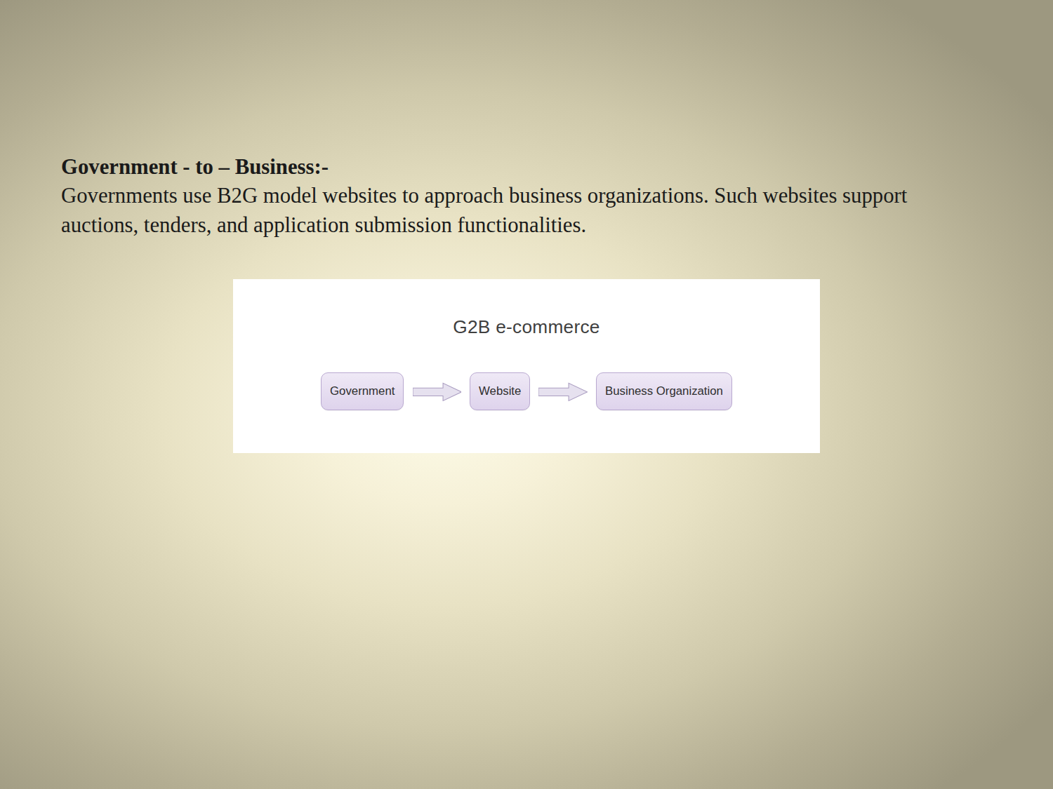Government - to – Business:-
Governments use B2G model websites to approach business organizations. Such websites support auctions, tenders, and application submission functionalities.
G2B e-commerce
Government
Website
Business Organization